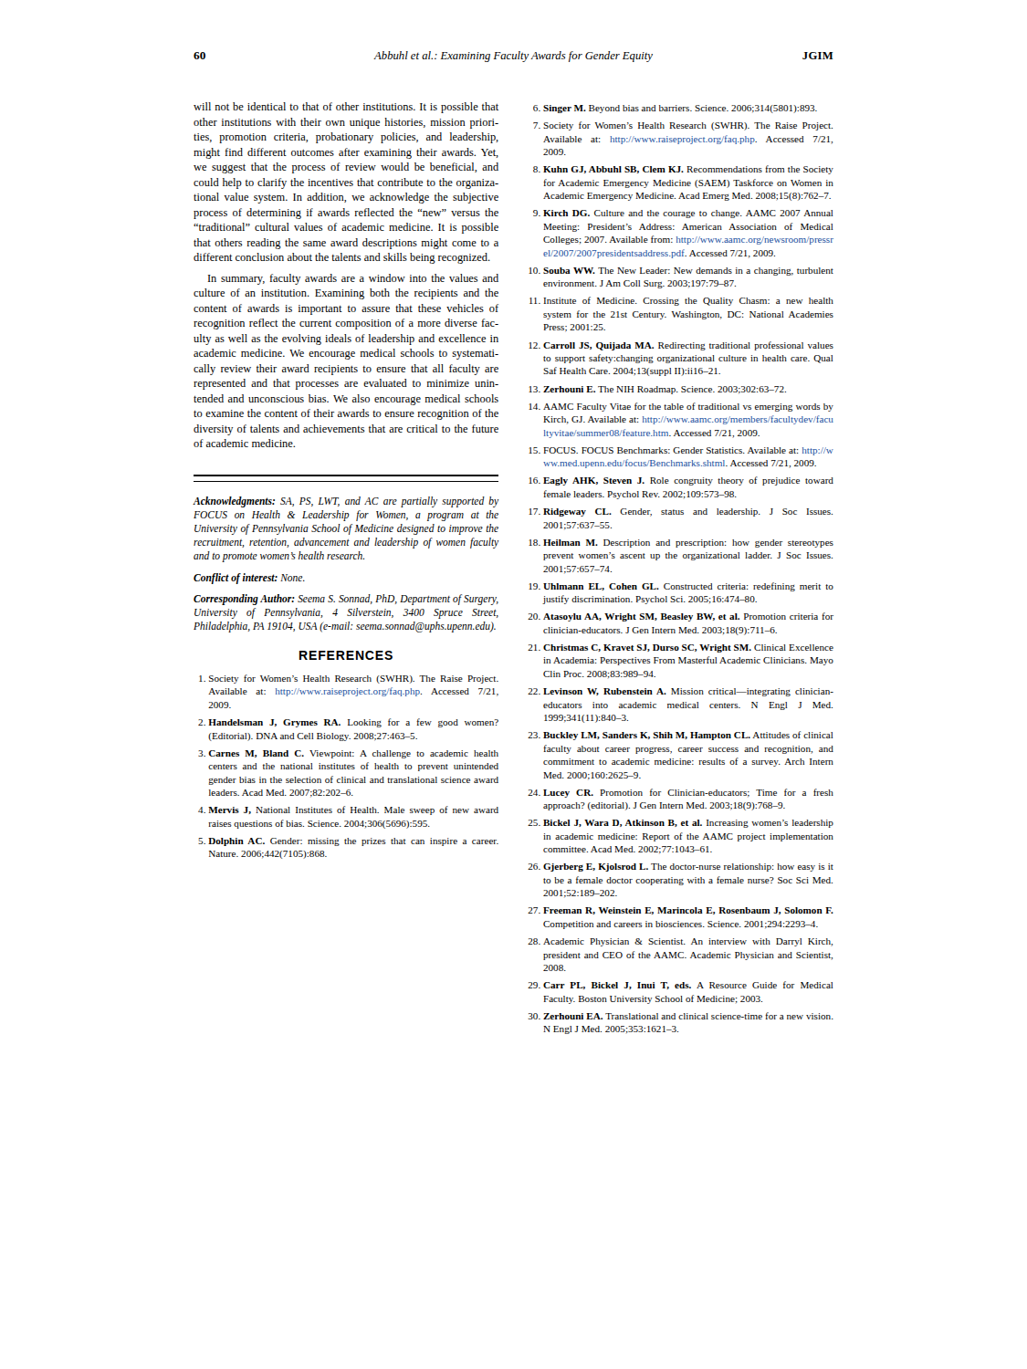60
Abbuhl et al.: Examining Faculty Awards for Gender Equity
JGIM
will not be identical to that of other institutions. It is possible that other institutions with their own unique histories, mission priorities, promotion criteria, probationary policies, and leadership, might find different outcomes after examining their awards. Yet, we suggest that the process of review would be beneficial, and could help to clarify the incentives that contribute to the organizational value system. In addition, we acknowledge the subjective process of determining if awards reflected the “new” versus the “traditional” cultural values of academic medicine. It is possible that others reading the same award descriptions might come to a different conclusion about the talents and skills being recognized.
In summary, faculty awards are a window into the values and culture of an institution. Examining both the recipients and the content of awards is important to assure that these vehicles of recognition reflect the current composition of a more diverse faculty as well as the evolving ideals of leadership and excellence in academic medicine. We encourage medical schools to systematically review their award recipients to ensure that all faculty are represented and that processes are evaluated to minimize unintended and unconscious bias. We also encourage medical schools to examine the content of their awards to ensure recognition of the diversity of talents and achievements that are critical to the future of academic medicine.
Acknowledgments: SA, PS, LWT, and AC are partially supported by FOCUS on Health & Leadership for Women, a program at the University of Pennsylvania School of Medicine designed to improve the recruitment, retention, advancement and leadership of women faculty and to promote women’s health research.
Conflict of interest: None.
Corresponding Author: Seema S. Sonnad, PhD, Department of Surgery, University of Pennsylvania, 4 Silverstein, 3400 Spruce Street, Philadelphia, PA 19104, USA (e-mail: seema.sonnad@uphs.upenn.edu).
REFERENCES
Society for Women’s Health Research (SWHR). The Raise Project. Available at: http://www.raiseproject.org/faq.php. Accessed 7/21, 2009.
Handelsman J, Grymes RA. Looking for a few good women? (Editorial). DNA and Cell Biology. 2008;27:463–5.
Carnes M, Bland C. Viewpoint: A challenge to academic health centers and the national institutes of health to prevent unintended gender bias in the selection of clinical and translational science award leaders. Acad Med. 2007;82:202–6.
Mervis J, National Institutes of Health. Male sweep of new award raises questions of bias. Science. 2004;306(5696):595.
Dolphin AC. Gender: missing the prizes that can inspire a career. Nature. 2006;442(7105):868.
Singer M. Beyond bias and barriers. Science. 2006;314(5801):893.
Society for Women’s Health Research (SWHR). The Raise Project. Available at: http://www.raiseproject.org/faq.php. Accessed 7/21, 2009.
Kuhn GJ, Abbuhl SB, Clem KJ. Recommendations from the Society for Academic Emergency Medicine (SAEM) Taskforce on Women in Academic Emergency Medicine. Acad Emerg Med. 2008;15(8):762–7.
Kirch DG. Culture and the courage to change. AAMC 2007 Annual Meeting: President’s Address: American Association of Medical Colleges; 2007. Available from: http://www.aamc.org/newsroom/pressrel/2007/2007presidentsaddress.pdf. Accessed 7/21, 2009.
Souba WW. The New Leader: New demands in a changing, turbulent environment. J Am Coll Surg. 2003;197:79–87.
Institute of Medicine. Crossing the Quality Chasm: a new health system for the 21st Century. Washington, DC: National Academies Press; 2001:25.
Carroll JS, Quijada MA. Redirecting traditional professional values to support safety:changing organizational culture in health care. Qual Saf Health Care. 2004;13(suppl II):ii16–21.
Zerhouni E. The NIH Roadmap. Science. 2003;302:63–72.
AAMC Faculty Vitae for the table of traditional vs emerging words by Kirch, GJ. Available at: http://www.aamc.org/members/facultydev/facultyvitae/summer08/feature.htm. Accessed 7/21, 2009.
FOCUS. FOCUS Benchmarks: Gender Statistics. Available at: http://www.med.upenn.edu/focus/Benchmarks.shtml. Accessed 7/21, 2009.
Eagly AHK, Steven J. Role congruity theory of prejudice toward female leaders. Psychol Rev. 2002;109:573–98.
Ridgeway CL. Gender, status and leadership. J Soc Issues. 2001;57:637–55.
Heilman M. Description and prescription: how gender stereotypes prevent women’s ascent up the organizational ladder. J Soc Issues. 2001;57:657–74.
Uhlmann EL, Cohen GL. Constructed criteria: redefining merit to justify discrimination. Psychol Sci. 2005;16:474–80.
Atasoylu AA, Wright SM, Beasley BW, et al. Promotion criteria for clinician-educators. J Gen Intern Med. 2003;18(9):711–6.
Christmas C, Kravet SJ, Durso SC, Wright SM. Clinical Excellence in Academia: Perspectives From Masterful Academic Clinicians. Mayo Clin Proc. 2008;83:989–94.
Levinson W, Rubenstein A. Mission critical—integrating clinician-educators into academic medical centers. N Engl J Med. 1999;341(11):840–3.
Buckley LM, Sanders K, Shih M, Hampton CL. Attitudes of clinical faculty about career progress, career success and recognition, and commitment to academic medicine: results of a survey. Arch Intern Med. 2000;160:2625–9.
Lucey CR. Promotion for Clinician-educators; Time for a fresh approach? (editorial). J Gen Intern Med. 2003;18(9):768–9.
Bickel J, Wara D, Atkinson B, et al. Increasing women’s leadership in academic medicine: Report of the AAMC project implementation committee. Acad Med. 2002;77:1043–61.
Gjerberg E, Kjolsrod L. The doctor-nurse relationship: how easy is it to be a female doctor cooperating with a female nurse? Soc Sci Med. 2001;52:189–202.
Freeman R, Weinstein E, Marincola E, Rosenbaum J, Solomon F. Competition and careers in biosciences. Science. 2001;294:2293–4.
Academic Physician & Scientist. An interview with Darryl Kirch, president and CEO of the AAMC. Academic Physician and Scientist, 2008.
Carr PL, Bickel J, Inui T, eds. A Resource Guide for Medical Faculty. Boston University School of Medicine; 2003.
Zerhouni EA. Translational and clinical science-time for a new vision. N Engl J Med. 2005;353:1621–3.